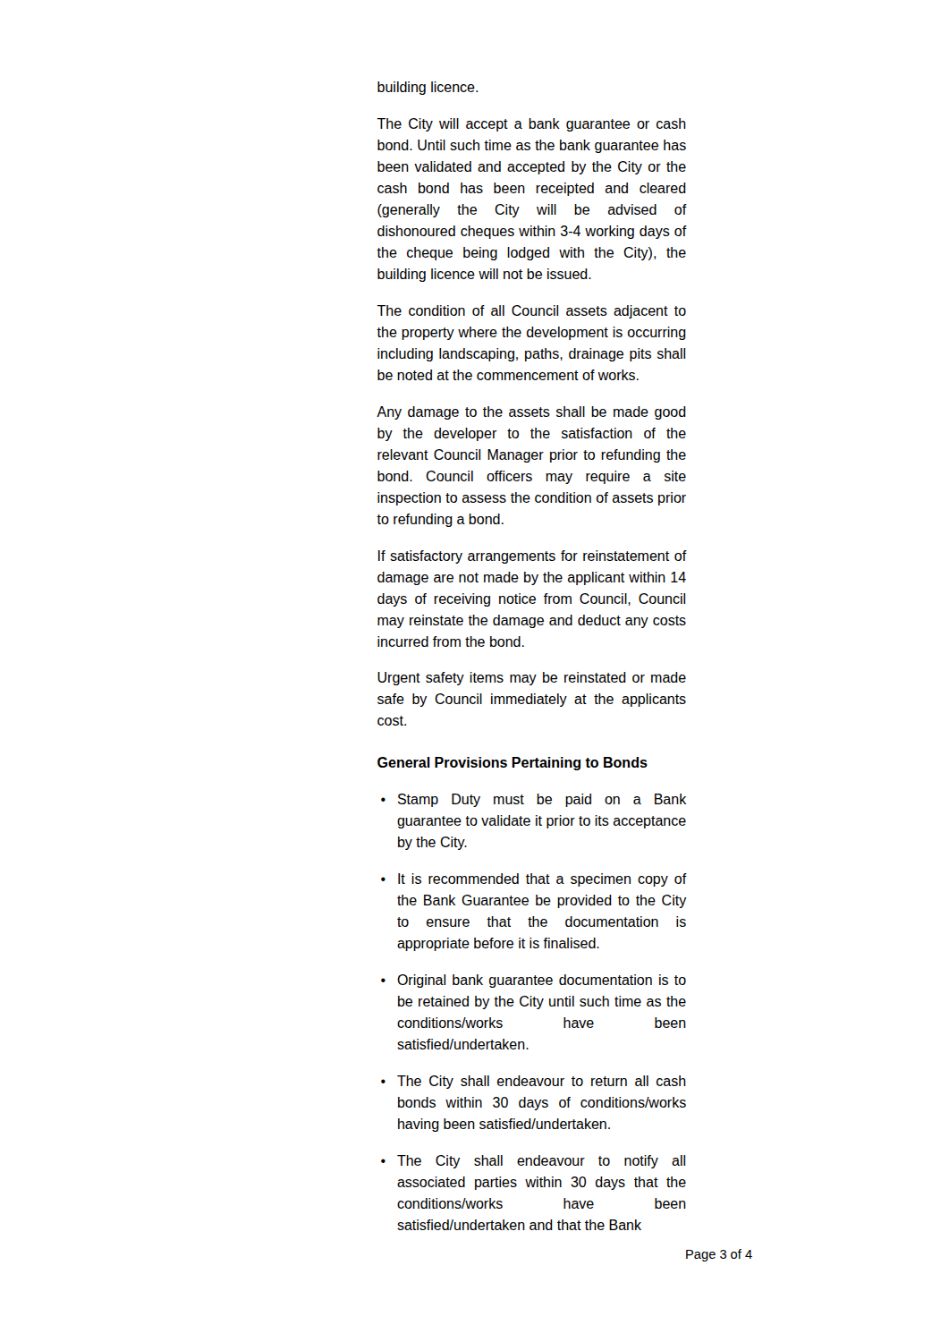building licence.
The City will accept a bank guarantee or cash bond. Until such time as the bank guarantee has been validated and accepted by the City or the cash bond has been receipted and cleared (generally the City will be advised of dishonoured cheques within 3-4 working days of the cheque being lodged with the City), the building licence will not be issued.
The condition of all Council assets adjacent to the property where the development is occurring including landscaping, paths, drainage pits shall be noted at the commencement of works.
Any damage to the assets shall be made good by the developer to the satisfaction of the relevant Council Manager prior to refunding the bond. Council officers may require a site inspection to assess the condition of assets prior to refunding a bond.
If satisfactory arrangements for reinstatement of damage are not made by the applicant within 14 days of receiving notice from Council, Council may reinstate the damage and deduct any costs incurred from the bond.
Urgent safety items may be reinstated or made safe by Council immediately at the applicants cost.
General Provisions Pertaining to Bonds
Stamp Duty must be paid on a Bank guarantee to validate it prior to its acceptance by the City.
It is recommended that a specimen copy of the Bank Guarantee be provided to the City to ensure that the documentation is appropriate before it is finalised.
Original bank guarantee documentation is to be retained by the City until such time as the conditions/works have been satisfied/undertaken.
The City shall endeavour to return all cash bonds within 30 days of conditions/works having been satisfied/undertaken.
The City shall endeavour to notify all associated parties within 30 days that the conditions/works have been satisfied/undertaken and that the Bank
Page 3 of 4